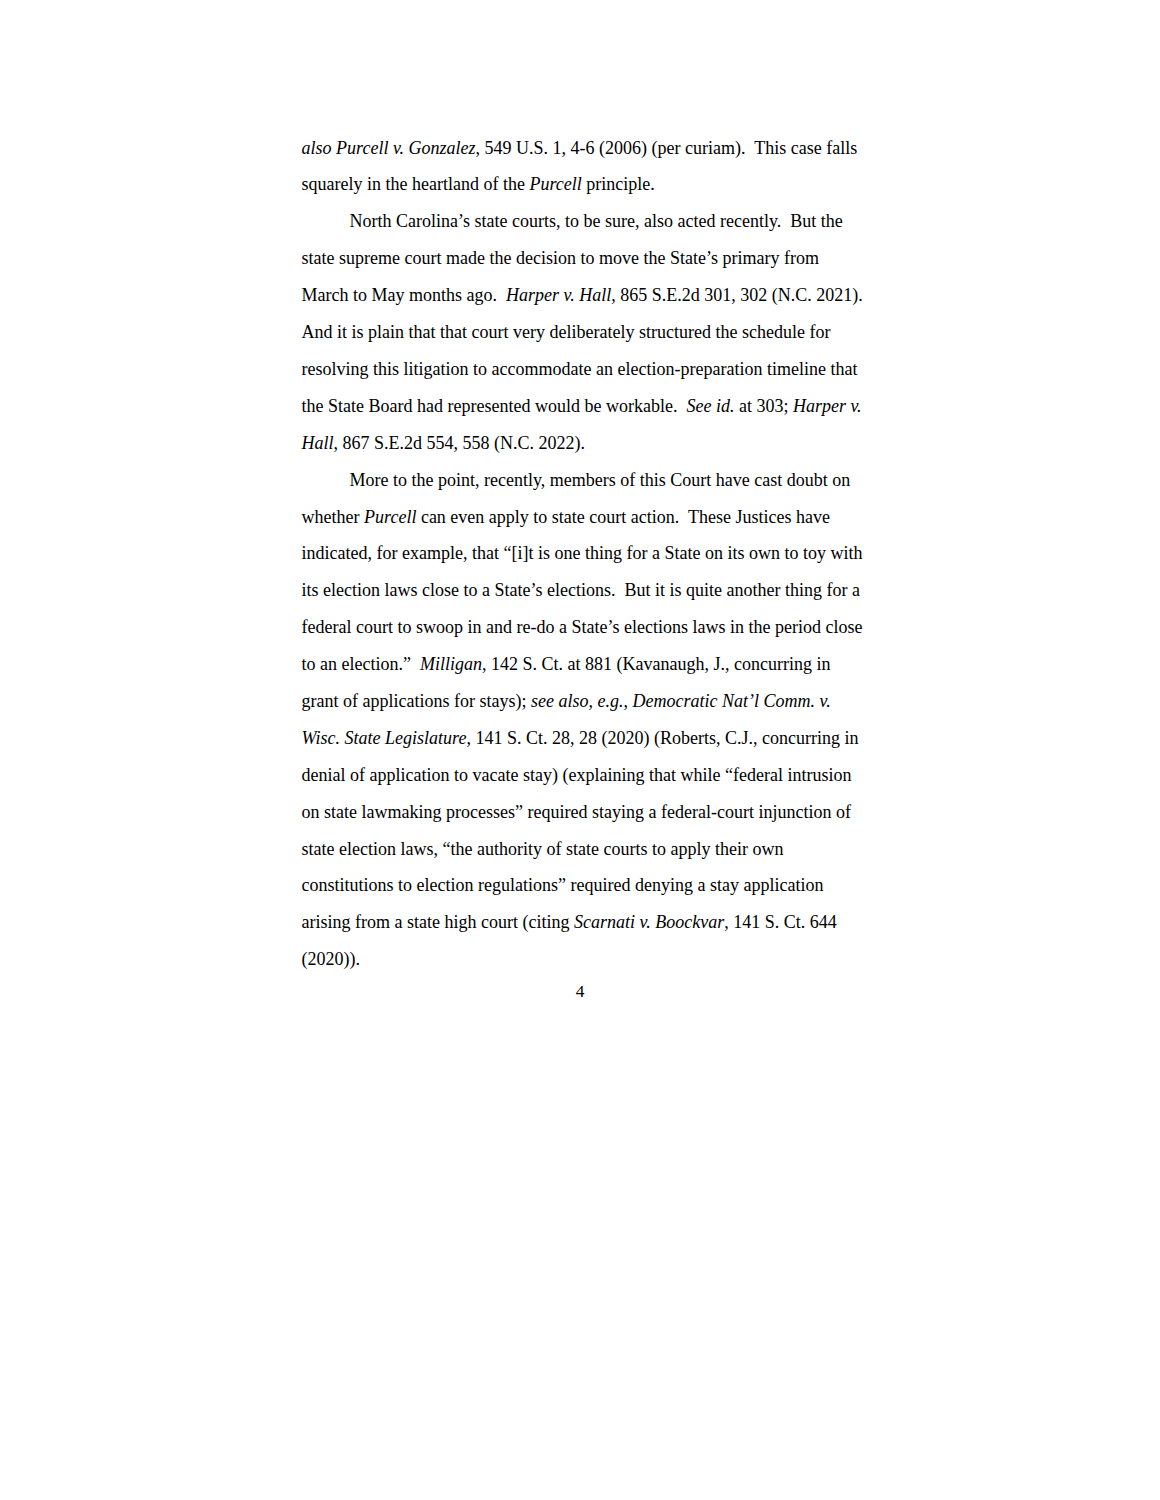also Purcell v. Gonzalez, 549 U.S. 1, 4-6 (2006) (per curiam). This case falls squarely in the heartland of the Purcell principle.
North Carolina’s state courts, to be sure, also acted recently. But the state supreme court made the decision to move the State’s primary from March to May months ago. Harper v. Hall, 865 S.E.2d 301, 302 (N.C. 2021). And it is plain that that court very deliberately structured the schedule for resolving this litigation to accommodate an election-preparation timeline that the State Board had represented would be workable. See id. at 303; Harper v. Hall, 867 S.E.2d 554, 558 (N.C. 2022).
More to the point, recently, members of this Court have cast doubt on whether Purcell can even apply to state court action. These Justices have indicated, for example, that “[i]t is one thing for a State on its own to toy with its election laws close to a State’s elections. But it is quite another thing for a federal court to swoop in and re-do a State’s elections laws in the period close to an election.” Milligan, 142 S. Ct. at 881 (Kavanaugh, J., concurring in grant of applications for stays); see also, e.g., Democratic Nat’l Comm. v. Wisc. State Legislature, 141 S. Ct. 28, 28 (2020) (Roberts, C.J., concurring in denial of application to vacate stay) (explaining that while “federal intrusion on state lawmaking processes” required staying a federal-court injunction of state election laws, “the authority of state courts to apply their own constitutions to election regulations” required denying a stay application arising from a state high court (citing Scarnati v. Boockvar, 141 S. Ct. 644 (2020)).
4